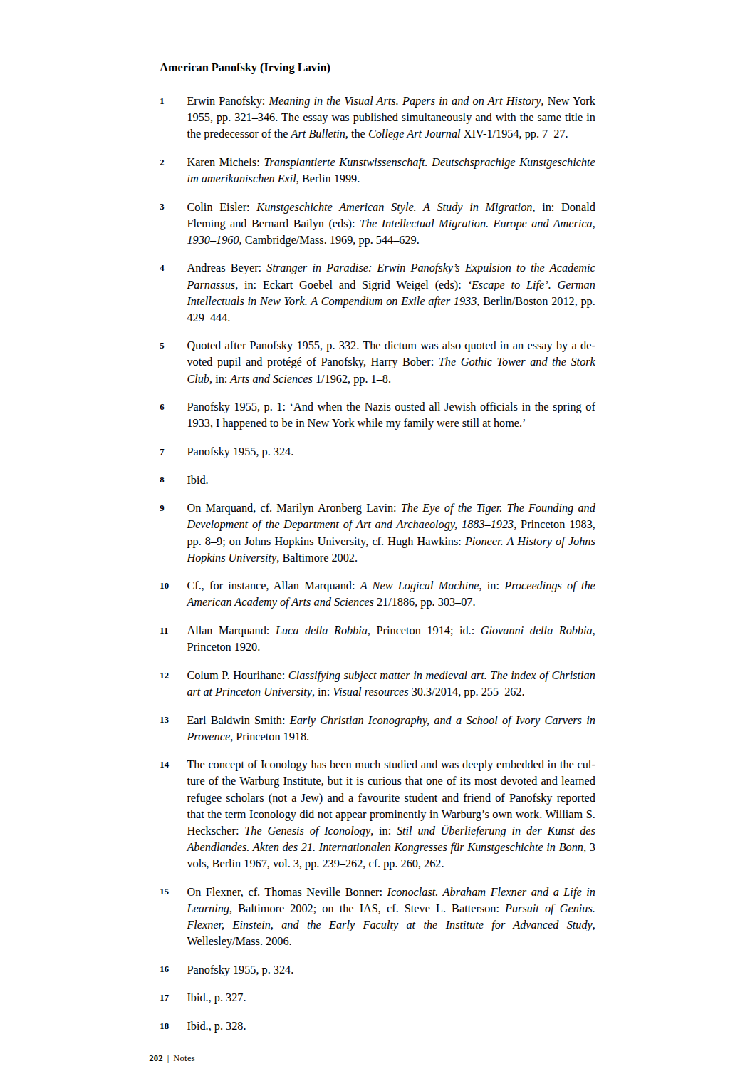American Panofsky (Irving Lavin)
Erwin Panofsky: Meaning in the Visual Arts. Papers in and on Art History, New York 1955, pp. 321–346. The essay was published simultaneously and with the same title in the predecessor of the Art Bulletin, the College Art Journal XIV-1/1954, pp. 7–27.
Karen Michels: Transplantierte Kunstwissenschaft. Deutschsprachige Kunstgeschichte im amerikanischen Exil, Berlin 1999.
Colin Eisler: Kunstgeschichte American Style. A Study in Migration, in: Donald Fleming and Bernard Bailyn (eds): The Intellectual Migration. Europe and America, 1930–1960, Cambridge/Mass. 1969, pp. 544–629.
Andreas Beyer: Stranger in Paradise: Erwin Panofsky’s Expulsion to the Academic Parnassus, in: Eckart Goebel and Sigrid Weigel (eds): ‘Escape to Life’. German Intellectuals in New York. A Compendium on Exile after 1933, Berlin/Boston 2012, pp. 429–444.
Quoted after Panofsky 1955, p. 332. The dictum was also quoted in an essay by a devoted pupil and protégé of Panofsky, Harry Bober: The Gothic Tower and the Stork Club, in: Arts and Sciences 1/1962, pp. 1–8.
Panofsky 1955, p. 1: ‘And when the Nazis ousted all Jewish officials in the spring of 1933, I happened to be in New York while my family were still at home.’
Panofsky 1955, p. 324.
Ibid.
On Marquand, cf. Marilyn Aronberg Lavin: The Eye of the Tiger. The Founding and Development of the Department of Art and Archaeology, 1883–1923, Princeton 1983, pp. 8–9; on Johns Hopkins University, cf. Hugh Hawkins: Pioneer. A History of Johns Hopkins University, Baltimore 2002.
Cf., for instance, Allan Marquand: A New Logical Machine, in: Proceedings of the American Academy of Arts and Sciences 21/1886, pp. 303–07.
Allan Marquand: Luca della Robbia, Princeton 1914; id.: Giovanni della Robbia, Princeton 1920.
Colum P. Hourihane: Classifying subject matter in medieval art. The index of Christian art at Princeton University, in: Visual resources 30.3/2014, pp. 255–262.
Earl Baldwin Smith: Early Christian Iconography, and a School of Ivory Carvers in Provence, Princeton 1918.
The concept of Iconology has been much studied and was deeply embedded in the culture of the Warburg Institute, but it is curious that one of its most devoted and learned refugee scholars (not a Jew) and a favourite student and friend of Panofsky reported that the term Iconology did not appear prominently in Warburg’s own work. William S. Heckscher: The Genesis of Iconology, in: Stil und Überlieferung in der Kunst des Abendlandes. Akten des 21. Internationalen Kongresses für Kunstgeschichte in Bonn, 3 vols, Berlin 1967, vol. 3, pp. 239–262, cf. pp. 260, 262.
On Flexner, cf. Thomas Neville Bonner: Iconoclast. Abraham Flexner and a Life in Learning, Baltimore 2002; on the IAS, cf. Steve L. Batterson: Pursuit of Genius. Flexner, Einstein, and the Early Faculty at the Institute for Advanced Study, Wellesley/Mass. 2006.
Panofsky 1955, p. 324.
Ibid., p. 327.
Ibid., p. 328.
202|Notes